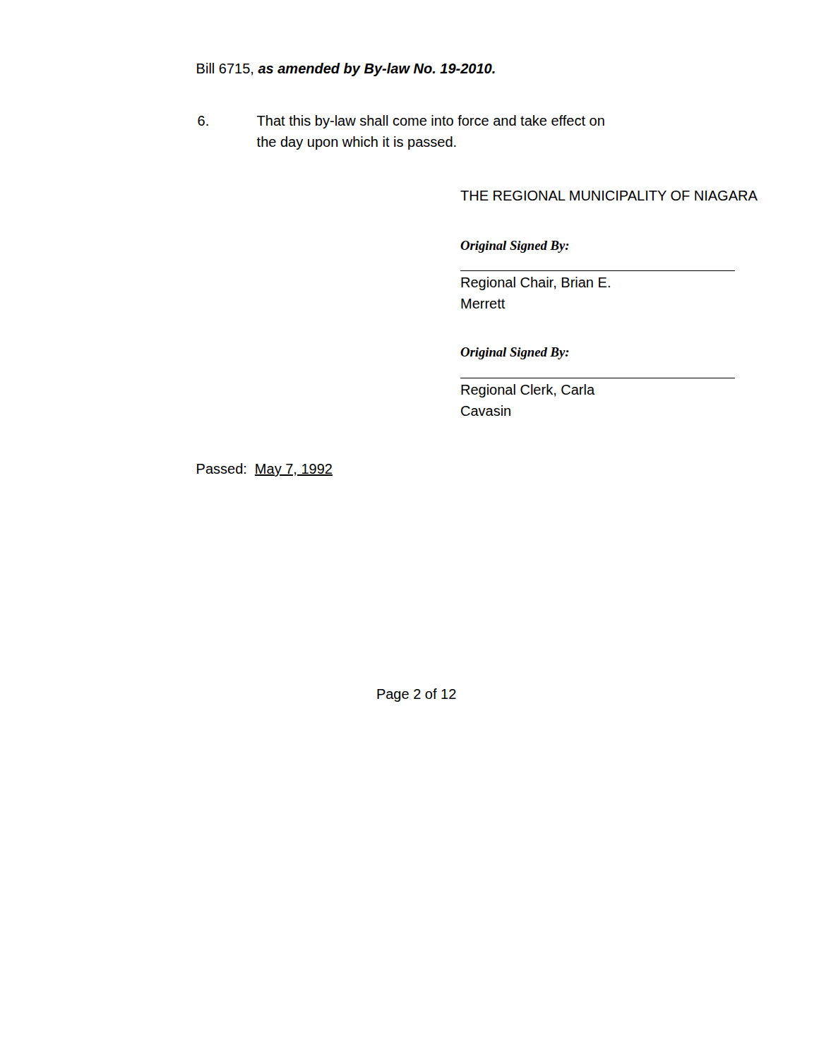Bill 6715, as amended by By-law No. 19-2010.
6.
That this by-law shall come into force and take effect on the day upon which it is passed.
THE REGIONAL MUNICIPALITY OF NIAGARA
Original Signed By:
Regional Chair, Brian E. Merrett
Original Signed By:
Regional Clerk, Carla Cavasin
Passed:May 7, 1992
Page 2 of 12